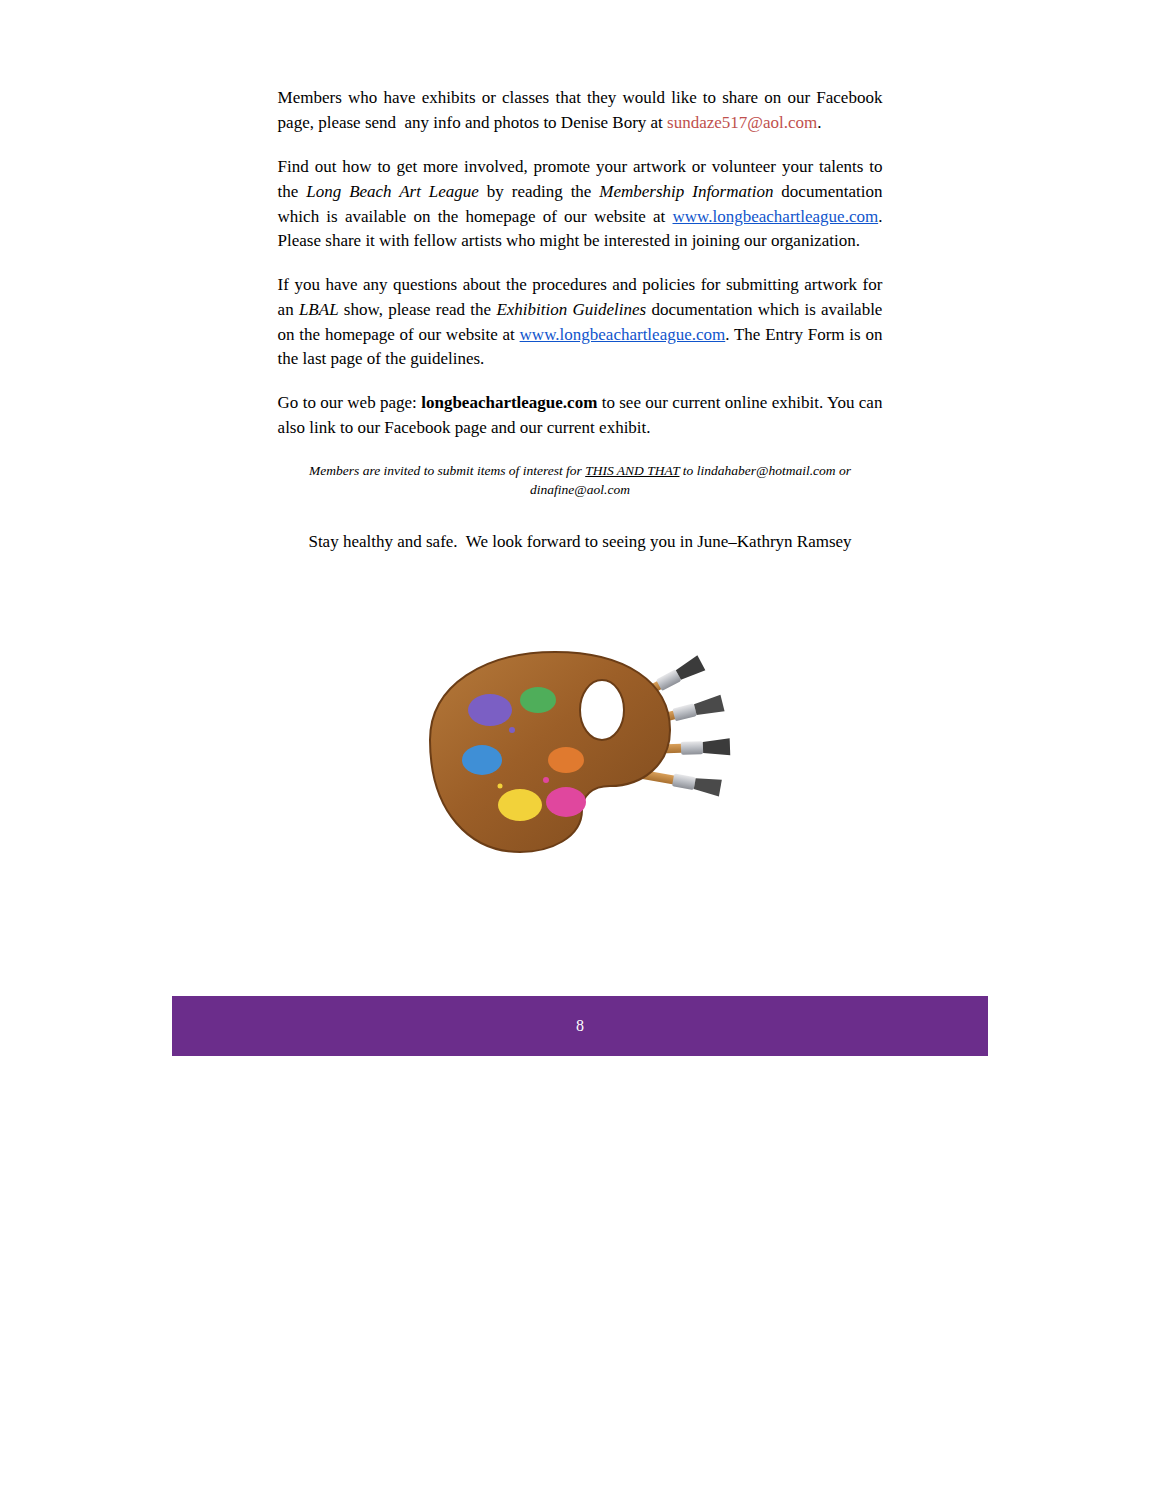Members who have exhibits or classes that they would like to share on our Facebook page, please send any info and photos to Denise Bory at sundaze517@aol.com.
Find out how to get more involved, promote your artwork or volunteer your talents to the Long Beach Art League by reading the Membership Information documentation which is available on the homepage of our website at www.longbeachartleague.com. Please share it with fellow artists who might be interested in joining our organization.
If you have any questions about the procedures and policies for submitting artwork for an LBAL show, please read the Exhibition Guidelines documentation which is available on the homepage of our website at www.longbeachartleague.com. The Entry Form is on the last page of the guidelines.
Go to our web page: longbeachartleague.com to see our current online exhibit. You can also link to our Facebook page and our current exhibit.
Members are invited to submit items of interest for THIS AND THAT to lindahaber@hotmail.com or dinafine@aol.com
Stay healthy and safe. We look forward to seeing you in June–Kathryn Ramsey
8